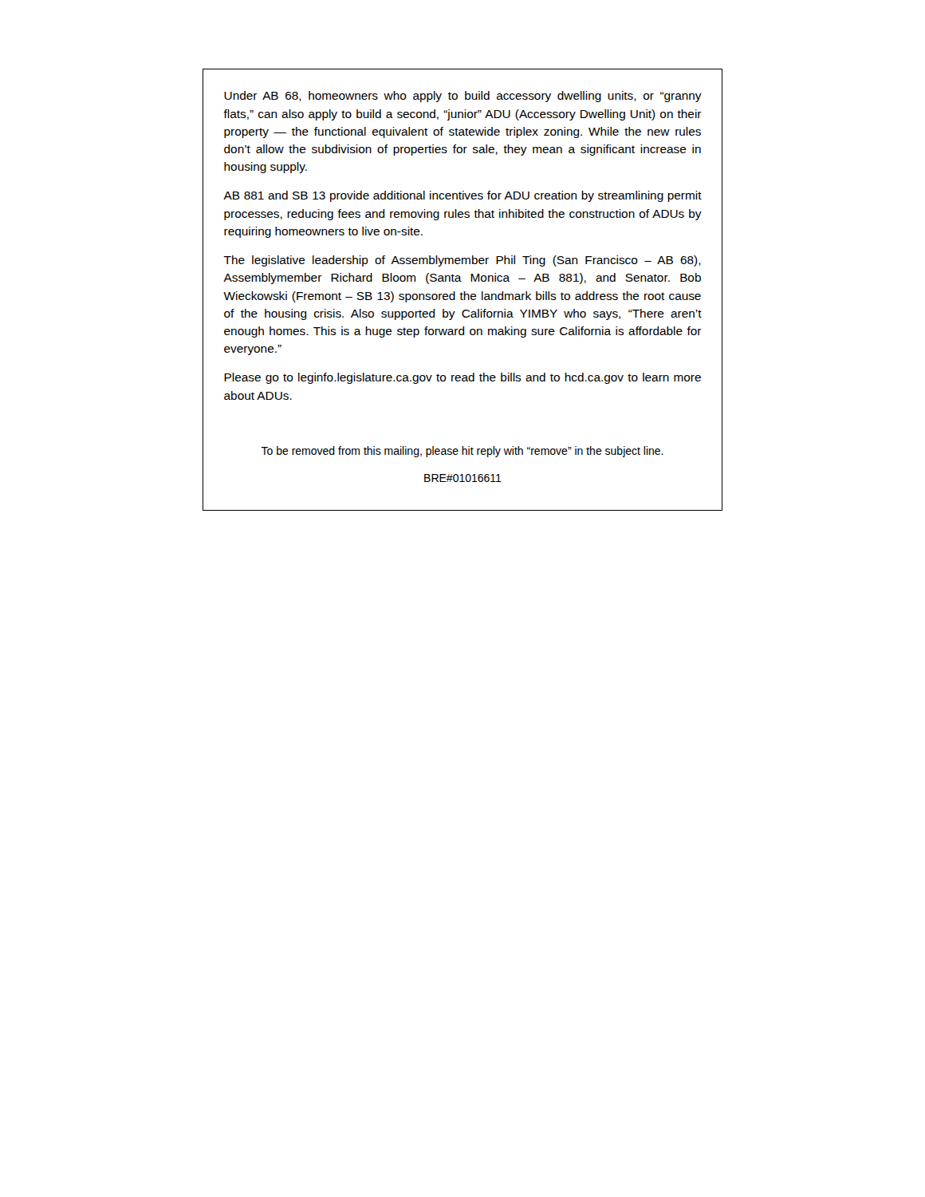Under AB 68, homeowners who apply to build accessory dwelling units, or “granny flats,” can also apply to build a second, “junior” ADU (Accessory Dwelling Unit) on their property — the functional equivalent of statewide triplex zoning. While the new rules don’t allow the subdivision of properties for sale, they mean a significant increase in housing supply.
AB 881 and SB 13 provide additional incentives for ADU creation by streamlining permit processes, reducing fees and removing rules that inhibited the construction of ADUs by requiring homeowners to live on-site.
The legislative leadership of Assemblymember Phil Ting (San Francisco – AB 68), Assemblymember Richard Bloom (Santa Monica – AB 881), and Senator. Bob Wieckowski (Fremont – SB 13) sponsored the landmark bills to address the root cause of the housing crisis. Also supported by California YIMBY who says, “There aren’t enough homes. This is a huge step forward on making sure California is affordable for everyone.”
Please go to leginfo.legislature.ca.gov to read the bills and to hcd.ca.gov to learn more about ADUs.
To be removed from this mailing, please hit reply with “remove” in the subject line.
BRE#01016611